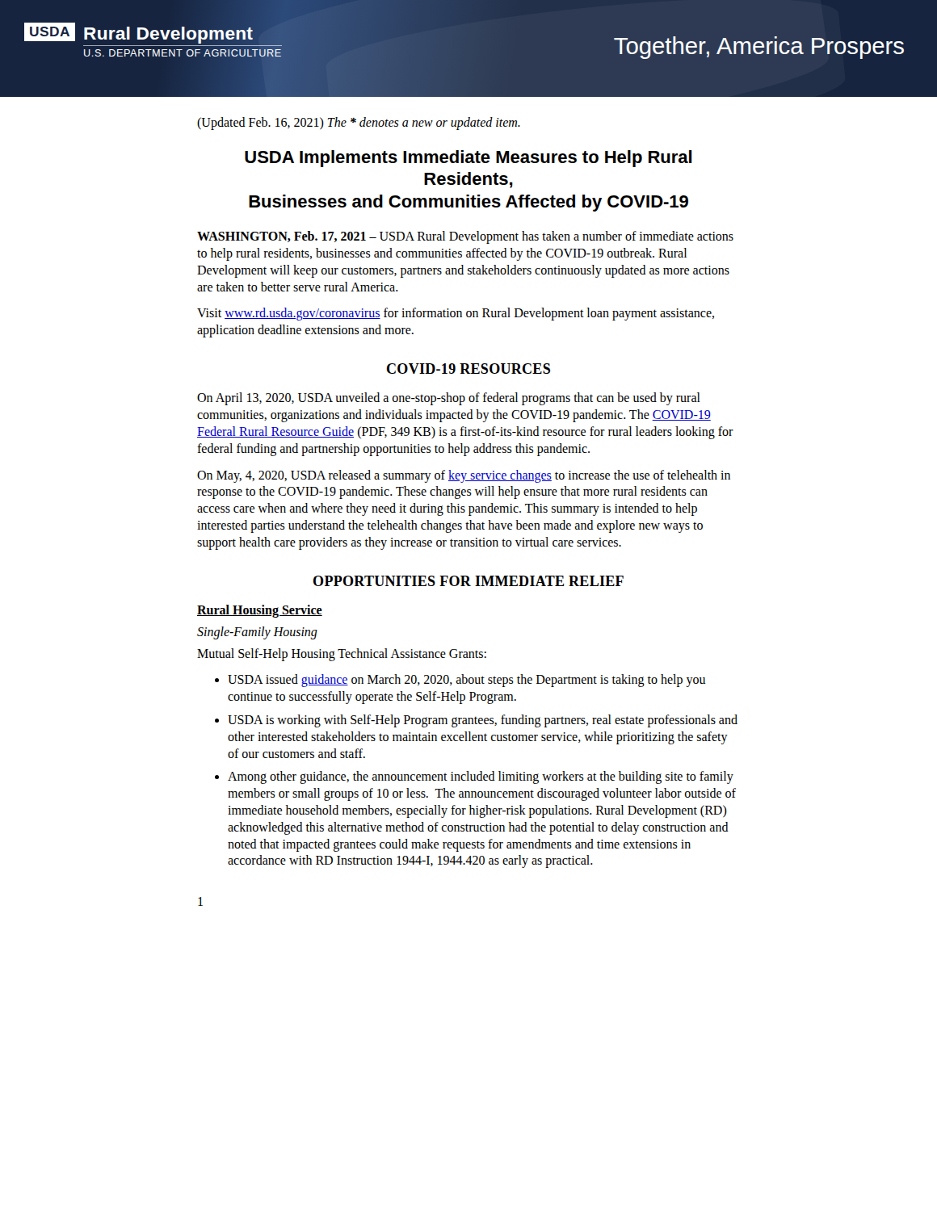USDA
Rural Development
U.S. DEPARTMENT OF AGRICULTURE
Together, America Prospers
(Updated Feb. 16, 2021) The * denotes a new or updated item.
USDA Implements Immediate Measures to Help Rural Residents,
Businesses and Communities Affected by COVID-19
WASHINGTON, Feb. 17, 2021 – USDA Rural Development has taken a number of immediate actions to help rural residents, businesses and communities affected by the COVID-19 outbreak. Rural Development will keep our customers, partners and stakeholders continuously updated as more actions are taken to better serve rural America.
Visit www.rd.usda.gov/coronavirus for information on Rural Development loan payment assistance, application deadline extensions and more.
COVID-19 RESOURCES
On April 13, 2020, USDA unveiled a one-stop-shop of federal programs that can be used by rural communities, organizations and individuals impacted by the COVID-19 pandemic. The COVID-19 Federal Rural Resource Guide (PDF, 349 KB) is a first-of-its-kind resource for rural leaders looking for federal funding and partnership opportunities to help address this pandemic.
On May, 4, 2020, USDA released a summary of key service changes to increase the use of telehealth in response to the COVID-19 pandemic. These changes will help ensure that more rural residents can access care when and where they need it during this pandemic. This summary is intended to help interested parties understand the telehealth changes that have been made and explore new ways to support health care providers as they increase or transition to virtual care services.
OPPORTUNITIES FOR IMMEDIATE RELIEF
Rural Housing Service
Single-Family Housing
Mutual Self-Help Housing Technical Assistance Grants:
USDA issued guidance on March 20, 2020, about steps the Department is taking to help you continue to successfully operate the Self-Help Program.
USDA is working with Self-Help Program grantees, funding partners, real estate professionals and other interested stakeholders to maintain excellent customer service, while prioritizing the safety of our customers and staff.
Among other guidance, the announcement included limiting workers at the building site to family members or small groups of 10 or less. The announcement discouraged volunteer labor outside of immediate household members, especially for higher-risk populations. Rural Development (RD) acknowledged this alternative method of construction had the potential to delay construction and noted that impacted grantees could make requests for amendments and time extensions in accordance with RD Instruction 1944-I, 1944.420 as early as practical.
1